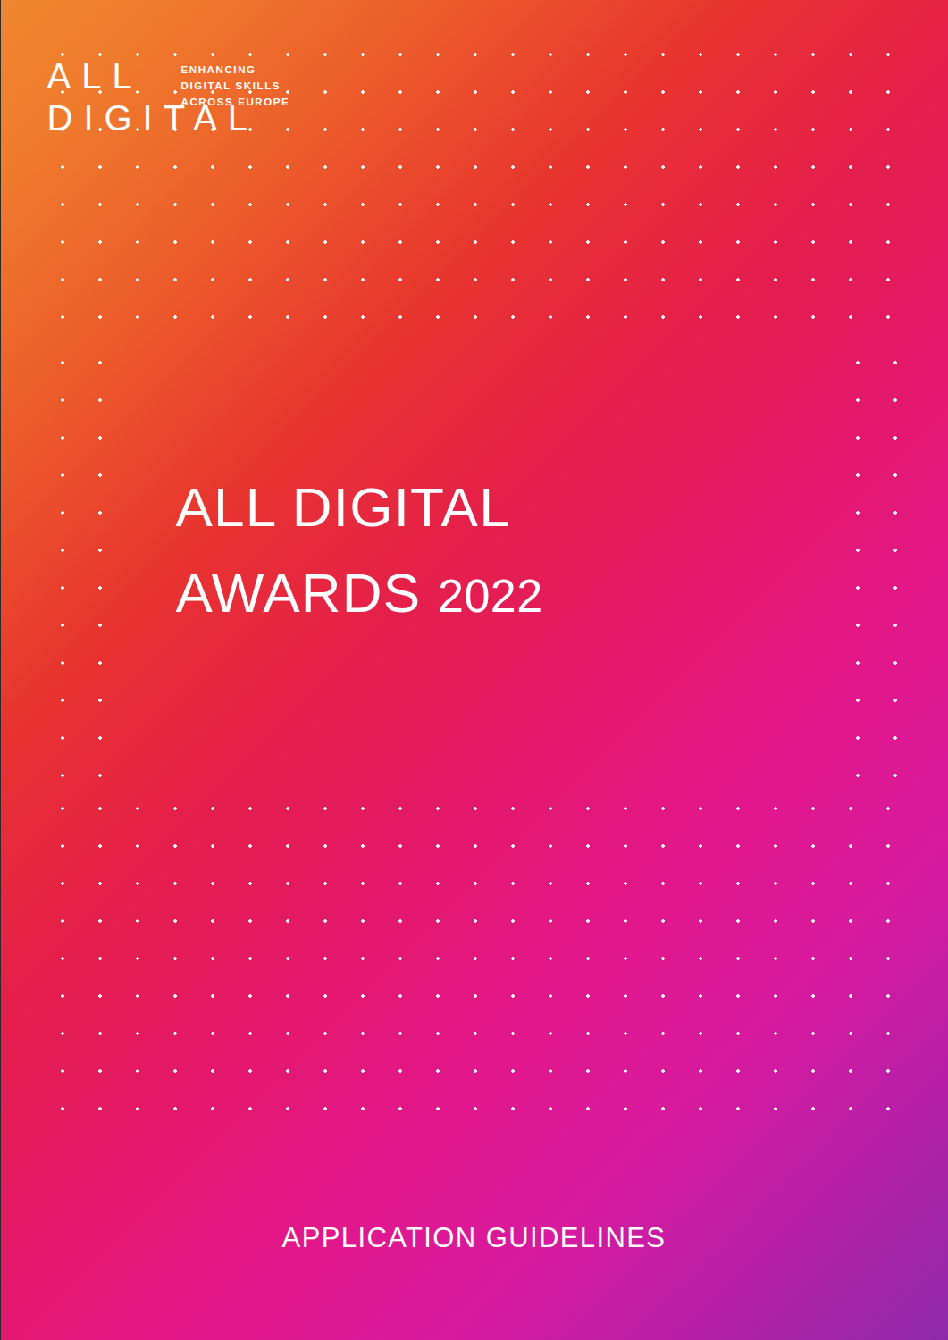ALL DIGITAL
Enhancing
Digital Skills
Across Europe
ALL DIGITAL
AWARDS 2022
Application Guidelines